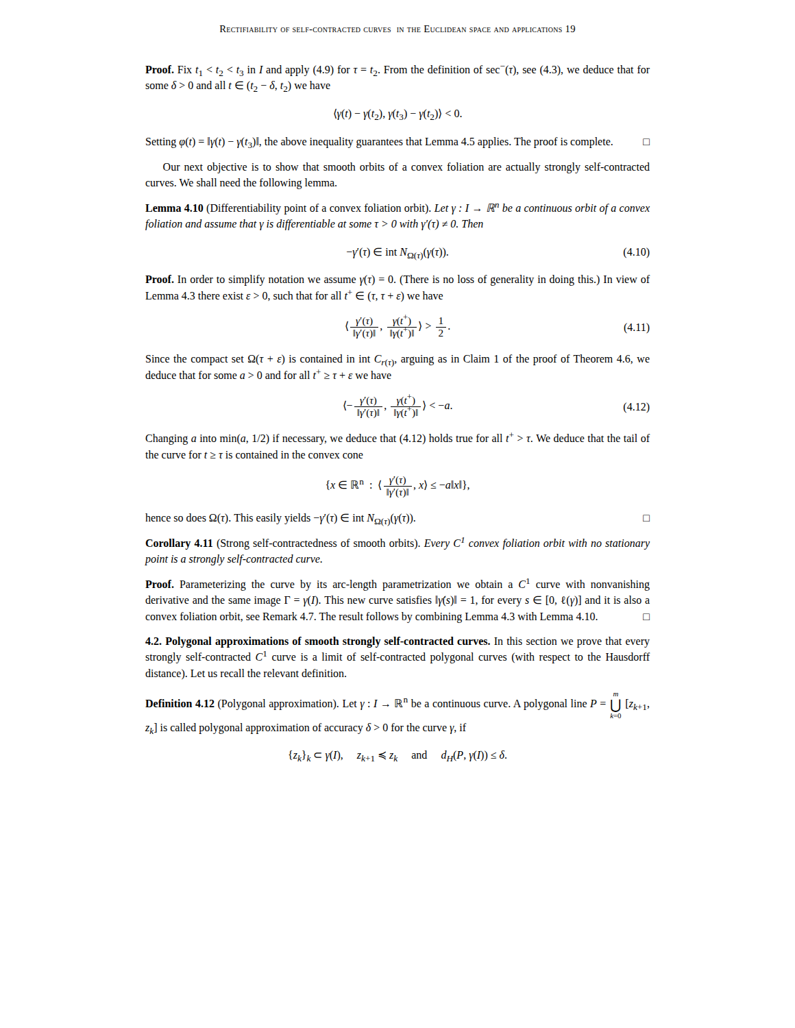Rectifiability of self-contracted curves in the Euclidean space and applications 19
Proof. Fix t1 < t2 < t3 in I and apply (4.9) for τ = t2. From the definition of sec−(τ), see (4.3), we deduce that for some δ > 0 and all t ∈ (t2 − δ, t2) we have
⟨γ(t) − γ(t2), γ(t3) − γ(t2)⟩ < 0.
Setting φ(t) = ‖γ(t) − γ(t3)‖, the above inequality guarantees that Lemma 4.5 applies. The proof is complete. □
Our next objective is to show that smooth orbits of a convex foliation are actually strongly self-contracted curves. We shall need the following lemma.
Lemma 4.10 (Differentiability point of a convex foliation orbit). Let γ : I → ℝn be a continuous orbit of a convex foliation and assume that γ is differentiable at some τ > 0 with γ′(τ) ≠ 0. Then
−γ′(τ) ∈ int NΩ(τ)(γ(τ)). (4.10)
Proof. In order to simplify notation we assume γ(τ) = 0. (There is no loss of generality in doing this.) In view of Lemma 4.3 there exist ε > 0, such that for all t+ ∈ (τ, τ + ε) we have
⟨γ′(τ)‖γ′(τ)‖, γ(t+)‖γ(t+)‖⟩ > 12. (4.11)
Since the compact set Ω(τ + ε) is contained in int Cr(τ), arguing as in Claim 1 of the proof of Theorem 4.6, we deduce that for some a > 0 and for all t+ ≥ τ + ε we have
⟨−γ′(τ)‖γ′(τ)‖, γ(t+)‖γ(t+)‖⟩ < −a. (4.12)
Changing a into min(a, 1/2) if necessary, we deduce that (4.12) holds true for all t+ > τ. We deduce that the tail of the curve for t ≥ τ is contained in the convex cone
{x ∈ ℝn : ⟨γ′(τ)‖γ′(τ)‖, x⟩ ≤ −a‖x‖},
hence so does Ω(τ). This easily yields −γ′(τ) ∈ int NΩ(τ)(γ(τ)). □
Corollary 4.11 (Strong self-contractedness of smooth orbits). Every C1 convex foliation orbit with no stationary point is a strongly self-contracted curve.
Proof. Parameterizing the curve by its arc-length parametrization we obtain a C1 curve with nonvanishing derivative and the same image Γ = γ(I). This new curve satisfies ‖γ̇(s)‖ = 1, for every s ∈ [0, ℓ(γ)] and it is also a convex foliation orbit, see Remark 4.7. The result follows by combining Lemma 4.3 with Lemma 4.10. □
4.2. Polygonal approximations of smooth strongly self-contracted curves. In this section we prove that every strongly self-contracted C1 curve is a limit of self-contracted polygonal curves (with respect to the Hausdorff distance). Let us recall the relevant definition.
Definition 4.12 (Polygonal approximation). Let γ : I → ℝn be a continuous curve. A polygonal line P = m⋃k=0 [zk+1, zk] is called polygonal approximation of accuracy δ > 0 for the curve γ, if
{zk}k ⊂ γ(I), zk+1 ≼ zk and dH(P, γ(I)) ≤ δ.